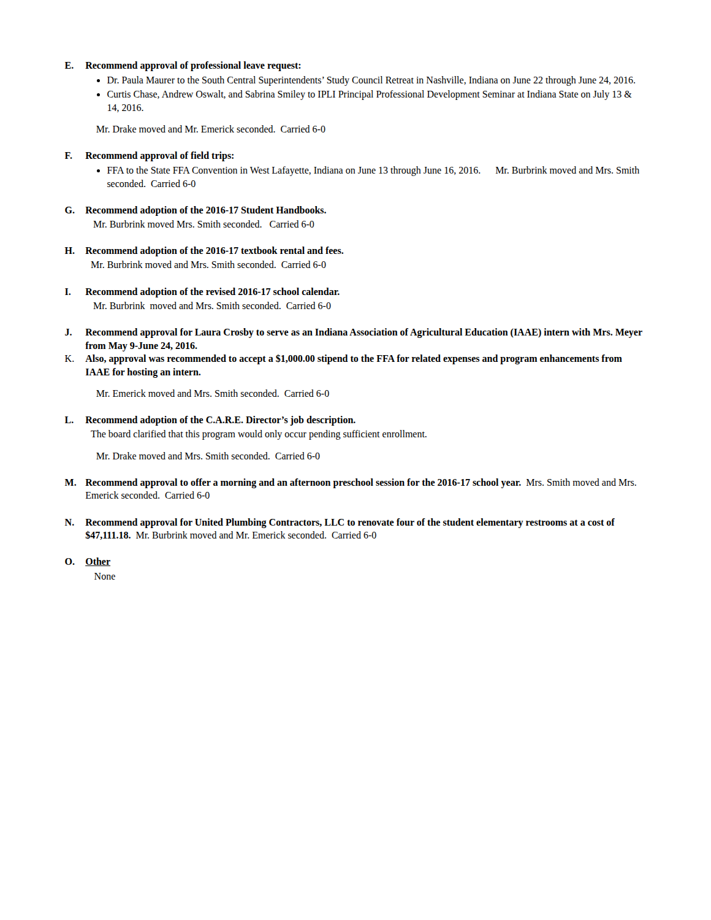E. Recommend approval of professional leave request:
Dr. Paula Maurer to the South Central Superintendents’ Study Council Retreat in Nashville, Indiana on June 22 through June 24, 2016.
Curtis Chase, Andrew Oswalt, and Sabrina Smiley to IPLI Principal Professional Development Seminar at Indiana State on July 13 & 14, 2016.
Mr. Drake moved and Mr. Emerick seconded. Carried 6-0
F. Recommend approval of field trips:
FFA to the State FFA Convention in West Lafayette, Indiana on June 13 through June 16, 2016. Mr. Burbrink moved and Mrs. Smith seconded. Carried 6-0
G. Recommend adoption of the 2016-17 Student Handbooks.
Mr. Burbrink moved Mrs. Smith seconded. Carried 6-0
H. Recommend adoption of the 2016-17 textbook rental and fees.
Mr. Burbrink moved and Mrs. Smith seconded. Carried 6-0
I. Recommend adoption of the revised 2016-17 school calendar.
Mr. Burbrink moved and Mrs. Smith seconded. Carried 6-0
J. Recommend approval for Laura Crosby to serve as an Indiana Association of Agricultural Education (IAAE) intern with Mrs. Meyer from May 9-June 24, 2016.
K. Also, approval was recommended to accept a $1,000.00 stipend to the FFA for related expenses and program enhancements from IAAE for hosting an intern.
Mr. Emerick moved and Mrs. Smith seconded. Carried 6-0
L. Recommend adoption of the C.A.R.E. Director’s job description.
The board clarified that this program would only occur pending sufficient enrollment.
Mr. Drake moved and Mrs. Smith seconded. Carried 6-0
M. Recommend approval to offer a morning and an afternoon preschool session for the 2016-17 school year. Mrs. Smith moved and Mrs. Emerick seconded. Carried 6-0
N. Recommend approval for United Plumbing Contractors, LLC to renovate four of the student elementary restrooms at a cost of $47,111.18. Mr. Burbrink moved and Mr. Emerick seconded. Carried 6-0
O. Other
None